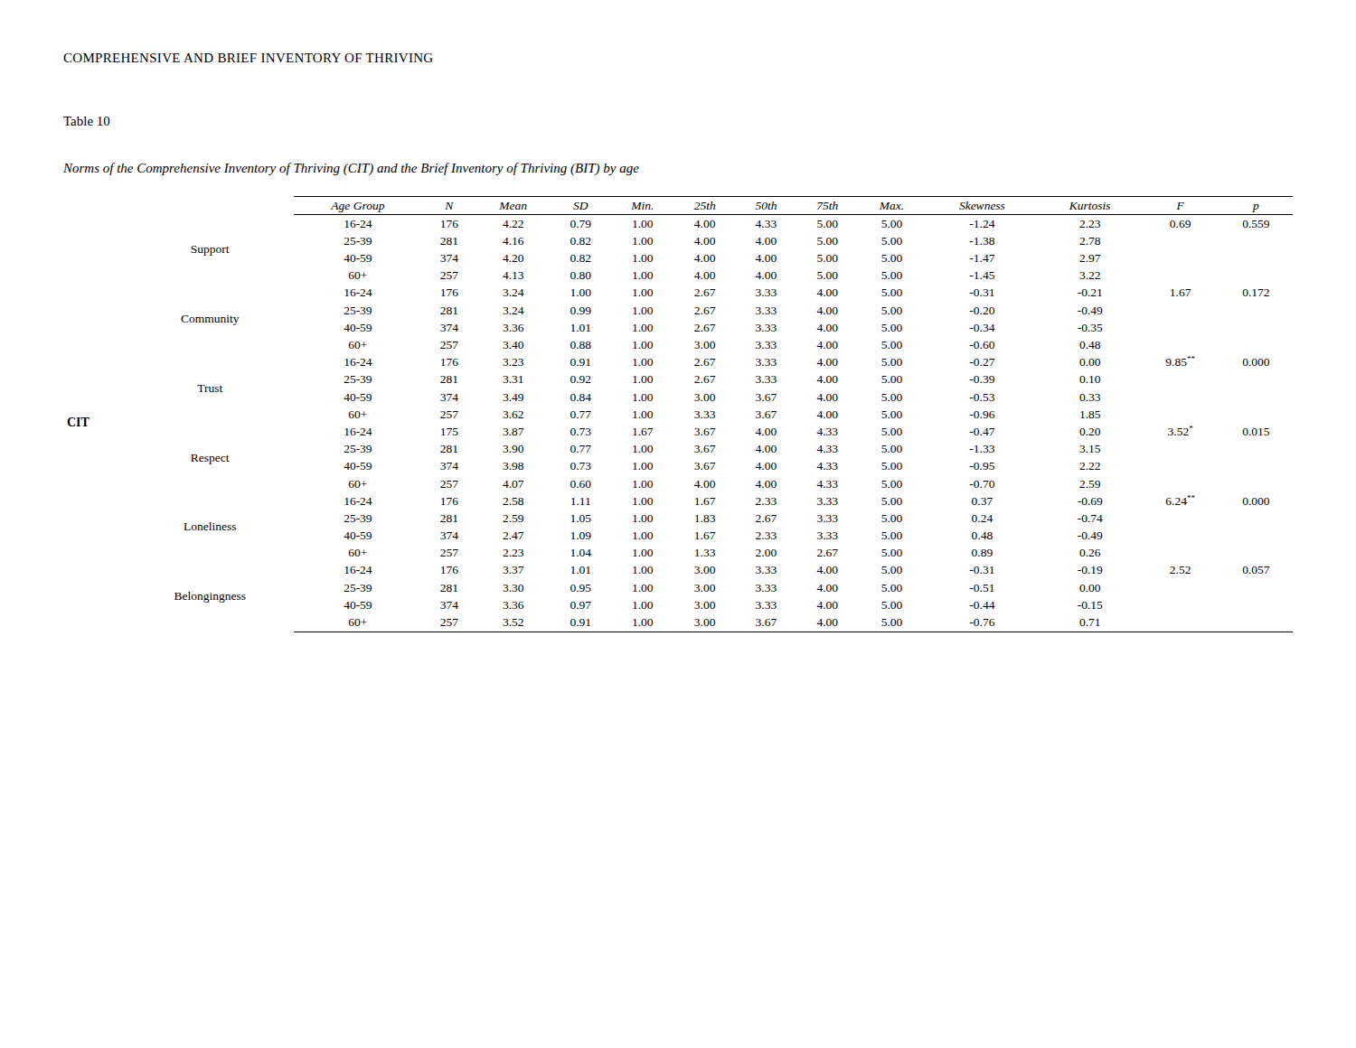COMPREHENSIVE AND BRIEF INVENTORY OF THRIVING
Table 10
Norms of the Comprehensive Inventory of Thriving (CIT) and the Brief Inventory of Thriving (BIT) by age
| | | Age Group | N | Mean | SD | Min. | 25th | 50th | 75th | Max. | Skewness | Kurtosis | F | p |
| --- | --- | --- | --- | --- | --- | --- | --- | --- | --- | --- | --- | --- | --- | --- |
| CIT | Support | 16-24 | 176 | 4.22 | 0.79 | 1.00 | 4.00 | 4.33 | 5.00 | 5.00 | -1.24 | 2.23 | 0.69 | 0.559 |
| 25-39 | 281 | 4.16 | 0.82 | 1.00 | 4.00 | 4.00 | 5.00 | 5.00 | -1.38 | 2.78 | | |
| 40-59 | 374 | 4.20 | 0.82 | 1.00 | 4.00 | 4.00 | 5.00 | 5.00 | -1.47 | 2.97 | | |
| 60+ | 257 | 4.13 | 0.80 | 1.00 | 4.00 | 4.00 | 5.00 | 5.00 | -1.45 | 3.22 | | |
| Community | 16-24 | 176 | 3.24 | 1.00 | 1.00 | 2.67 | 3.33 | 4.00 | 5.00 | -0.31 | -0.21 | 1.67 | 0.172 |
| 25-39 | 281 | 3.24 | 0.99 | 1.00 | 2.67 | 3.33 | 4.00 | 5.00 | -0.20 | -0.49 | | |
| 40-59 | 374 | 3.36 | 1.01 | 1.00 | 2.67 | 3.33 | 4.00 | 5.00 | -0.34 | -0.35 | | |
| 60+ | 257 | 3.40 | 0.88 | 1.00 | 3.00 | 3.33 | 4.00 | 5.00 | -0.60 | 0.48 | | |
| Trust | 16-24 | 176 | 3.23 | 0.91 | 1.00 | 2.67 | 3.33 | 4.00 | 5.00 | -0.27 | 0.00 | 9.85 ** | 0.000 |
| 25-39 | 281 | 3.31 | 0.92 | 1.00 | 2.67 | 3.33 | 4.00 | 5.00 | -0.39 | 0.10 | | |
| 40-59 | 374 | 3.49 | 0.84 | 1.00 | 3.00 | 3.67 | 4.00 | 5.00 | -0.53 | 0.33 | | |
| 60+ | 257 | 3.62 | 0.77 | 1.00 | 3.33 | 3.67 | 4.00 | 5.00 | -0.96 | 1.85 | | |
| Respect | 16-24 | 175 | 3.87 | 0.73 | 1.67 | 3.67 | 4.00 | 4.33 | 5.00 | -0.47 | 0.20 | 3.52 * | 0.015 |
| 25-39 | 281 | 3.90 | 0.77 | 1.00 | 3.67 | 4.00 | 4.33 | 5.00 | -1.33 | 3.15 | | |
| 40-59 | 374 | 3.98 | 0.73 | 1.00 | 3.67 | 4.00 | 4.33 | 5.00 | -0.95 | 2.22 | | |
| 60+ | 257 | 4.07 | 0.60 | 1.00 | 4.00 | 4.00 | 4.33 | 5.00 | -0.70 | 2.59 | | |
| Loneliness | 16-24 | 176 | 2.58 | 1.11 | 1.00 | 1.67 | 2.33 | 3.33 | 5.00 | 0.37 | -0.69 | 6.24 ** | 0.000 |
| 25-39 | 281 | 2.59 | 1.05 | 1.00 | 1.83 | 2.67 | 3.33 | 5.00 | 0.24 | -0.74 | | |
| 40-59 | 374 | 2.47 | 1.09 | 1.00 | 1.67 | 2.33 | 3.33 | 5.00 | 0.48 | -0.49 | | |
| 60+ | 257 | 2.23 | 1.04 | 1.00 | 1.33 | 2.00 | 2.67 | 5.00 | 0.89 | 0.26 | | |
| Belongingness | 16-24 | 176 | 3.37 | 1.01 | 1.00 | 3.00 | 3.33 | 4.00 | 5.00 | -0.31 | -0.19 | 2.52 | 0.057 |
| 25-39 | 281 | 3.30 | 0.95 | 1.00 | 3.00 | 3.33 | 4.00 | 5.00 | -0.51 | 0.00 | | |
| 40-59 | 374 | 3.36 | 0.97 | 1.00 | 3.00 | 3.33 | 4.00 | 5.00 | -0.44 | -0.15 | | |
| 60+ | 257 | 3.52 | 0.91 | 1.00 | 3.00 | 3.67 | 4.00 | 5.00 | -0.76 | 0.71 | | |